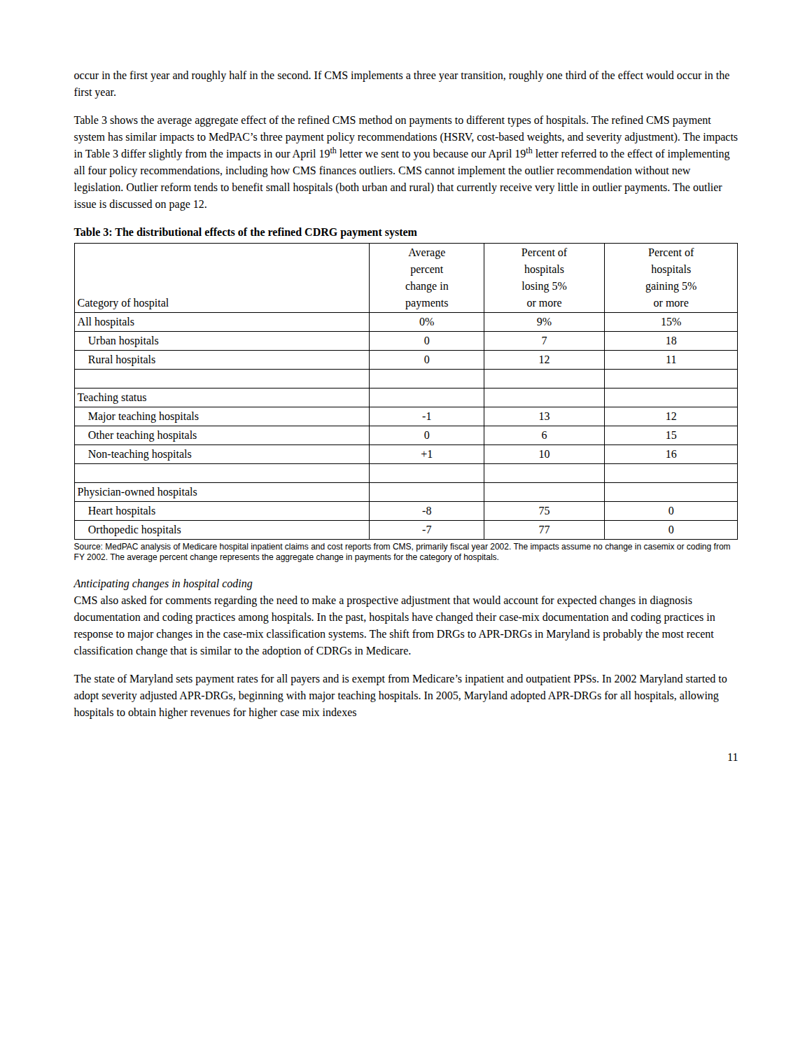occur in the first year and roughly half in the second. If CMS implements a three year transition, roughly one third of the effect would occur in the first year.
Table 3 shows the average aggregate effect of the refined CMS method on payments to different types of hospitals. The refined CMS payment system has similar impacts to MedPAC’s three payment policy recommendations (HSRV, cost-based weights, and severity adjustment). The impacts in Table 3 differ slightly from the impacts in our April 19th letter we sent to you because our April 19th letter referred to the effect of implementing all four policy recommendations, including how CMS finances outliers. CMS cannot implement the outlier recommendation without new legislation. Outlier reform tends to benefit small hospitals (both urban and rural) that currently receive very little in outlier payments. The outlier issue is discussed on page 12.
Table 3: The distributional effects of the refined CDRG payment system
| Category of hospital | Average percent change in payments | Percent of hospitals losing 5% or more | Percent of hospitals gaining 5% or more |
| --- | --- | --- | --- |
| All hospitals | 0% | 9% | 15% |
| Urban hospitals | 0 | 7 | 18 |
| Rural hospitals | 0 | 12 | 11 |
| Teaching status | | | |
| Major teaching hospitals | -1 | 13 | 12 |
| Other teaching hospitals | 0 | 6 | 15 |
| Non-teaching hospitals | +1 | 10 | 16 |
| Physician-owned hospitals | | | |
| Heart hospitals | -8 | 75 | 0 |
| Orthopedic hospitals | -7 | 77 | 0 |
Source: MedPAC analysis of Medicare hospital inpatient claims and cost reports from CMS, primarily fiscal year 2002. The impacts assume no change in casemix or coding from FY 2002. The average percent change represents the aggregate change in payments for the category of hospitals.
Anticipating changes in hospital coding
CMS also asked for comments regarding the need to make a prospective adjustment that would account for expected changes in diagnosis documentation and coding practices among hospitals. In the past, hospitals have changed their case-mix documentation and coding practices in response to major changes in the case-mix classification systems. The shift from DRGs to APR-DRGs in Maryland is probably the most recent classification change that is similar to the adoption of CDRGs in Medicare.
The state of Maryland sets payment rates for all payers and is exempt from Medicare’s inpatient and outpatient PPSs. In 2002 Maryland started to adopt severity adjusted APR-DRGs, beginning with major teaching hospitals. In 2005, Maryland adopted APR-DRGs for all hospitals, allowing hospitals to obtain higher revenues for higher case mix indexes
11